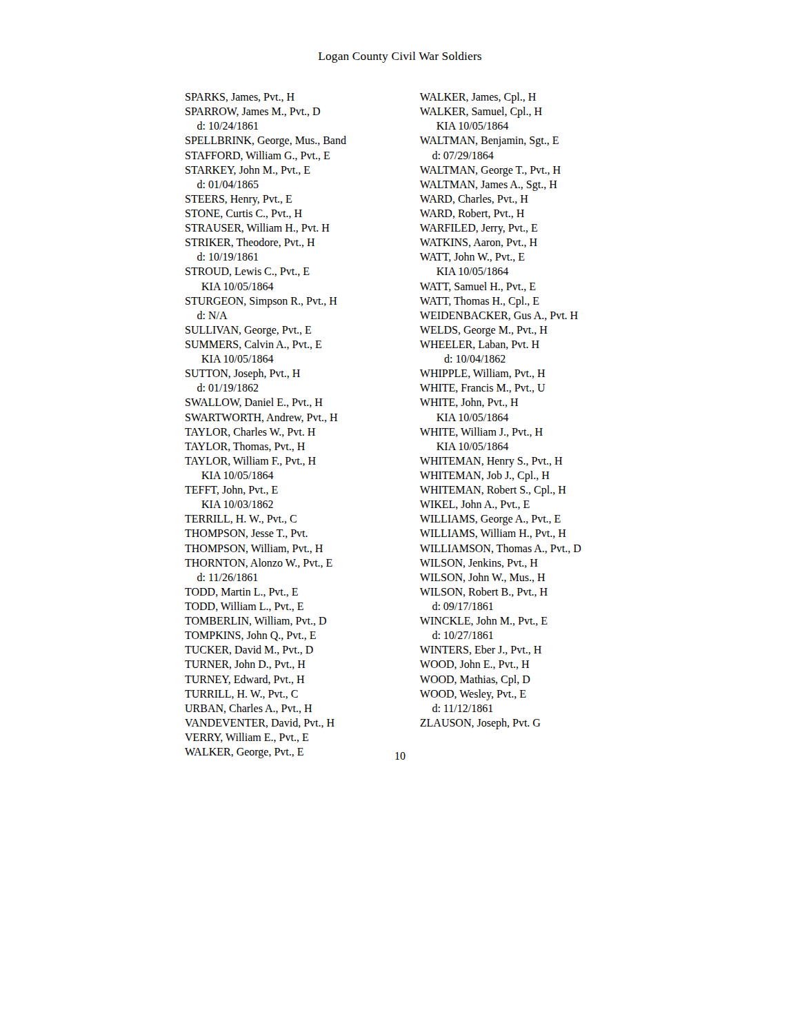Logan County Civil War Soldiers
SPARKS, James, Pvt., H
SPARROW, James M., Pvt., D d: 10/24/1861
SPELLBRINK, George, Mus., Band
STAFFORD, William G., Pvt., E
STARKEY, John M., Pvt., E d: 01/04/1865
STEERS, Henry, Pvt., E
STONE, Curtis C., Pvt., H
STRAUSER, William H., Pvt. H
STRIKER, Theodore, Pvt., H d: 10/19/1861
STROUD, Lewis C., Pvt., E KIA 10/05/1864
STURGEON, Simpson R., Pvt., H d: N/A
SULLIVAN, George, Pvt., E
SUMMERS, Calvin A., Pvt., E KIA 10/05/1864
SUTTON, Joseph, Pvt., H d: 01/19/1862
SWALLOW, Daniel E., Pvt., H
SWARTWORTH, Andrew, Pvt., H
TAYLOR, Charles W., Pvt. H
TAYLOR, Thomas, Pvt., H
TAYLOR, William F., Pvt., H KIA 10/05/1864
TEFFT, John, Pvt., E KIA 10/03/1862
TERRILL, H. W., Pvt., C
THOMPSON, Jesse T., Pvt.
THOMPSON, William, Pvt., H
THORNTON, Alonzo W., Pvt., E d: 11/26/1861
TODD, Martin L., Pvt., E
TODD, William L., Pvt., E
TOMBERLIN, William, Pvt., D
TOMPKINS, John Q., Pvt., E
TUCKER, David M., Pvt., D
TURNER, John D., Pvt., H
TURNEY, Edward, Pvt., H
TURRILL, H. W., Pvt., C
URBAN, Charles A., Pvt., H
VANDEVENTER, David, Pvt., H
VERRY, William E., Pvt., E
WALKER, George, Pvt., E
WALKER, James, Cpl., H
WALKER, Samuel, Cpl., H KIA 10/05/1864
WALTMAN, Benjamin, Sgt., E d: 07/29/1864
WALTMAN, George T., Pvt., H
WALTMAN, James A., Sgt., H
WARD, Charles, Pvt., H
WARD, Robert, Pvt., H
WARFILED, Jerry, Pvt., E
WATKINS, Aaron, Pvt., H
WATT, John W., Pvt., E KIA 10/05/1864
WATT, Samuel H., Pvt., E
WATT, Thomas H., Cpl., E
WEIDENBACKER, Gus A., Pvt. H
WELDS, George M., Pvt., H
WHEELER, Laban, Pvt. H d: 10/04/1862
WHIPPLE, William, Pvt., H
WHITE, Francis M., Pvt., U
WHITE, John, Pvt., H KIA 10/05/1864
WHITE, William J., Pvt., H KIA 10/05/1864
WHITEMAN, Henry S., Pvt., H
WHITEMAN, Job J., Cpl., H
WHITEMAN, Robert S., Cpl., H
WIKEL, John A., Pvt., E
WILLIAMS, George A., Pvt., E
WILLIAMS, William H., Pvt., H
WILLIAMSON, Thomas A., Pvt., D
WILSON, Jenkins, Pvt., H
WILSON, John W., Mus., H
WILSON, Robert B., Pvt., H d: 09/17/1861
WINCKLE, John M., Pvt., E d: 10/27/1861
WINTERS, Eber J., Pvt., H
WOOD, John E., Pvt., H
WOOD, Mathias, Cpl, D
WOOD, Wesley, Pvt., E d: 11/12/1861
ZLAUSON, Joseph, Pvt. G
10